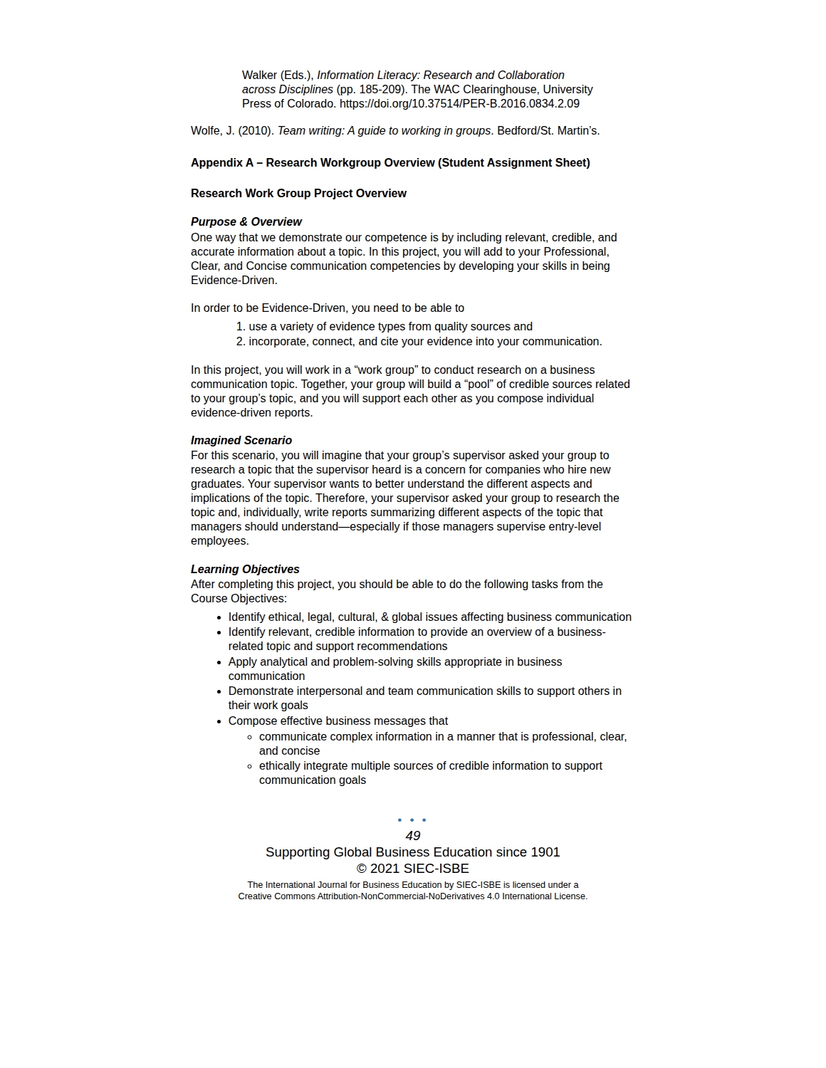Walker (Eds.), Information Literacy: Research and Collaboration across Disciplines (pp. 185-209). The WAC Clearinghouse, University Press of Colorado. https://doi.org/10.37514/PER-B.2016.0834.2.09
Wolfe, J. (2010). Team writing: A guide to working in groups. Bedford/St. Martin’s.
Appendix A – Research Workgroup Overview (Student Assignment Sheet)
Research Work Group Project Overview
Purpose & Overview
One way that we demonstrate our competence is by including relevant, credible, and accurate information about a topic. In this project, you will add to your Professional, Clear, and Concise communication competencies by developing your skills in being Evidence-Driven.
In order to be Evidence-Driven, you need to be able to
use a variety of evidence types from quality sources and
incorporate, connect, and cite your evidence into your communication.
In this project, you will work in a “work group” to conduct research on a business communication topic. Together, your group will build a “pool” of credible sources related to your group’s topic, and you will support each other as you compose individual evidence-driven reports.
Imagined Scenario
For this scenario, you will imagine that your group’s supervisor asked your group to research a topic that the supervisor heard is a concern for companies who hire new graduates. Your supervisor wants to better understand the different aspects and implications of the topic. Therefore, your supervisor asked your group to research the topic and, individually, write reports summarizing different aspects of the topic that managers should understand—especially if those managers supervise entry-level employees.
Learning Objectives
After completing this project, you should be able to do the following tasks from the Course Objectives:
Identify ethical, legal, cultural, & global issues affecting business communication
Identify relevant, credible information to provide an overview of a business-related topic and support recommendations
Apply analytical and problem-solving skills appropriate in business communication
Demonstrate interpersonal and team communication skills to support others in their work goals
Compose effective business messages that
communicate complex information in a manner that is professional, clear, and concise
ethically integrate multiple sources of credible information to support communication goals
• • •
49
Supporting Global Business Education since 1901
© 2021 SIEC-ISBE
The International Journal for Business Education by SIEC-ISBE is licensed under a
Creative Commons Attribution-NonCommercial-NoDerivatives 4.0 International License.